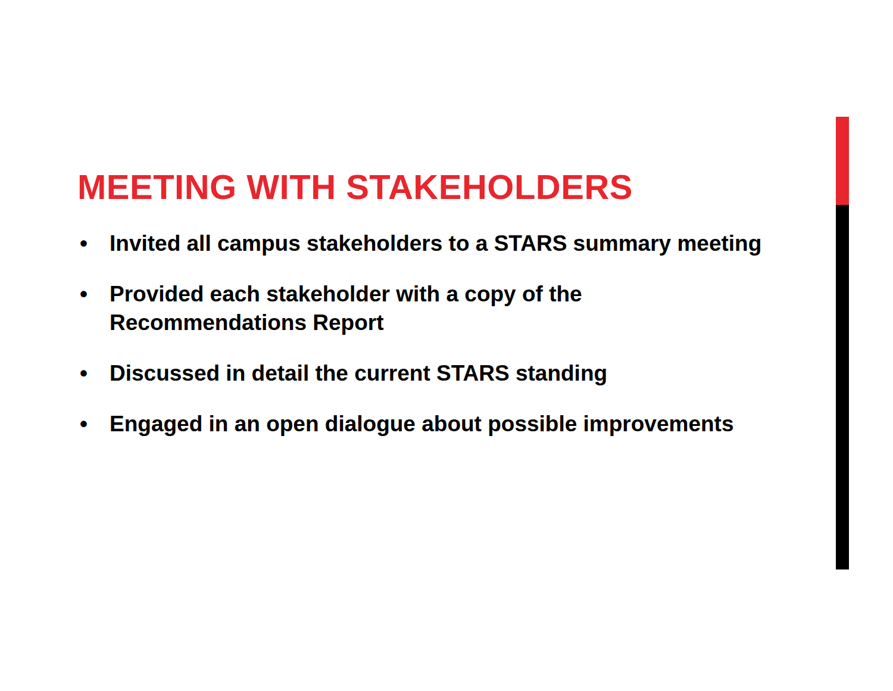MEETING WITH STAKEHOLDERS
Invited all campus stakeholders to a STARS summary meeting
Provided each stakeholder with a copy of the Recommendations Report
Discussed in detail the current STARS standing
Engaged in an open dialogue about possible improvements